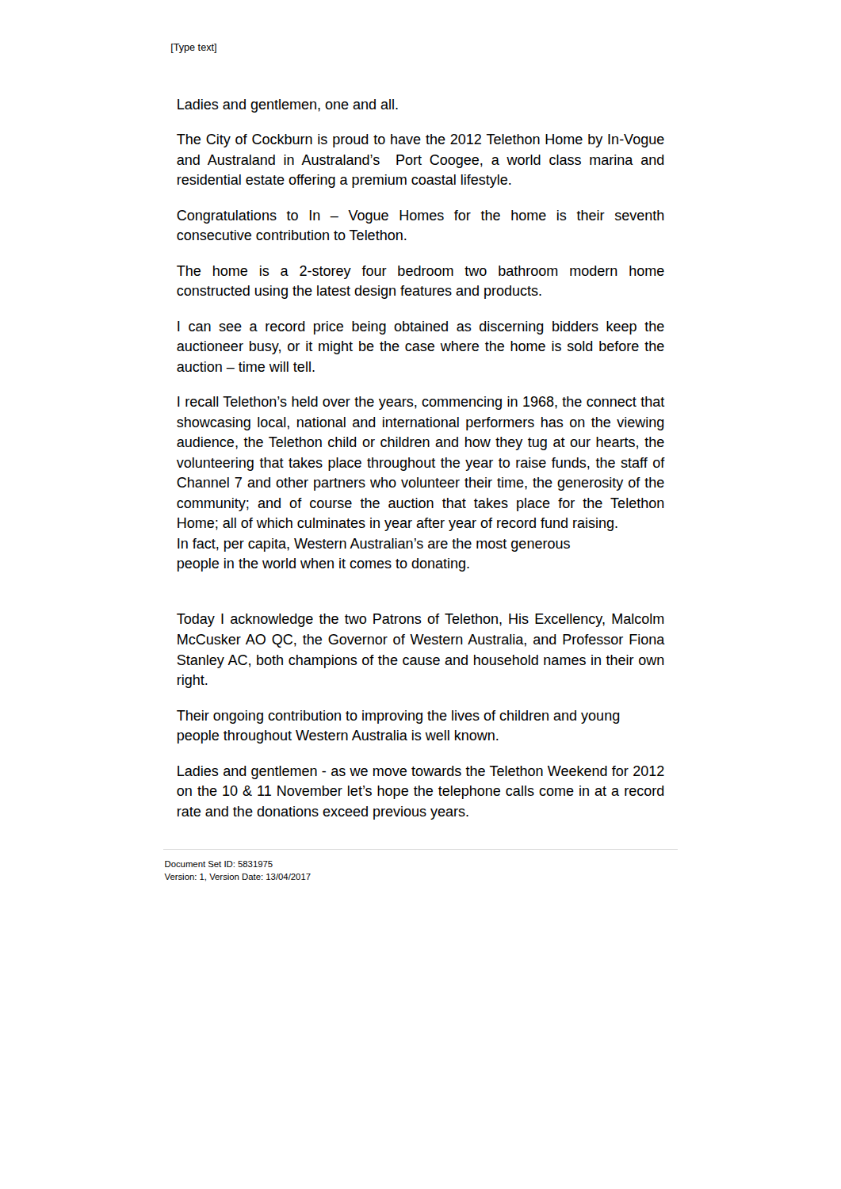[Type text]
Ladies and gentlemen, one and all.
The City of Cockburn is proud to have the 2012 Telethon Home by In-Vogue and Australand in Australand’s Port Coogee, a world class marina and residential estate offering a premium coastal lifestyle.
Congratulations to In – Vogue Homes for the home is their seventh consecutive contribution to Telethon.
The home is a 2-storey four bedroom two bathroom modern home constructed using the latest design features and products.
I can see a record price being obtained as discerning bidders keep the auctioneer busy, or it might be the case where the home is sold before the auction – time will tell.
I recall Telethon’s held over the years, commencing in 1968, the connect that showcasing local, national and international performers has on the viewing audience, the Telethon child or children and how they tug at our hearts, the volunteering that takes place throughout the year to raise funds, the staff of Channel 7 and other partners who volunteer their time, the generosity of the community; and of course the auction that takes place for the Telethon Home; all of which culminates in year after year of record fund raising.
In fact, per capita, Western Australian’s are the most generous
people in the world when it comes to donating.
Today I acknowledge the two Patrons of Telethon, His Excellency, Malcolm McCusker AO QC, the Governor of Western Australia, and Professor Fiona Stanley AC, both champions of the cause and household names in their own right.
Their ongoing contribution to improving the lives of children and young people throughout Western Australia is well known.
Ladies and gentlemen - as we move towards the Telethon Weekend for 2012 on the 10 & 11 November let’s hope the telephone calls come in at a record rate and the donations exceed previous years.
Document Set ID: 5831975
Version: 1, Version Date: 13/04/2017